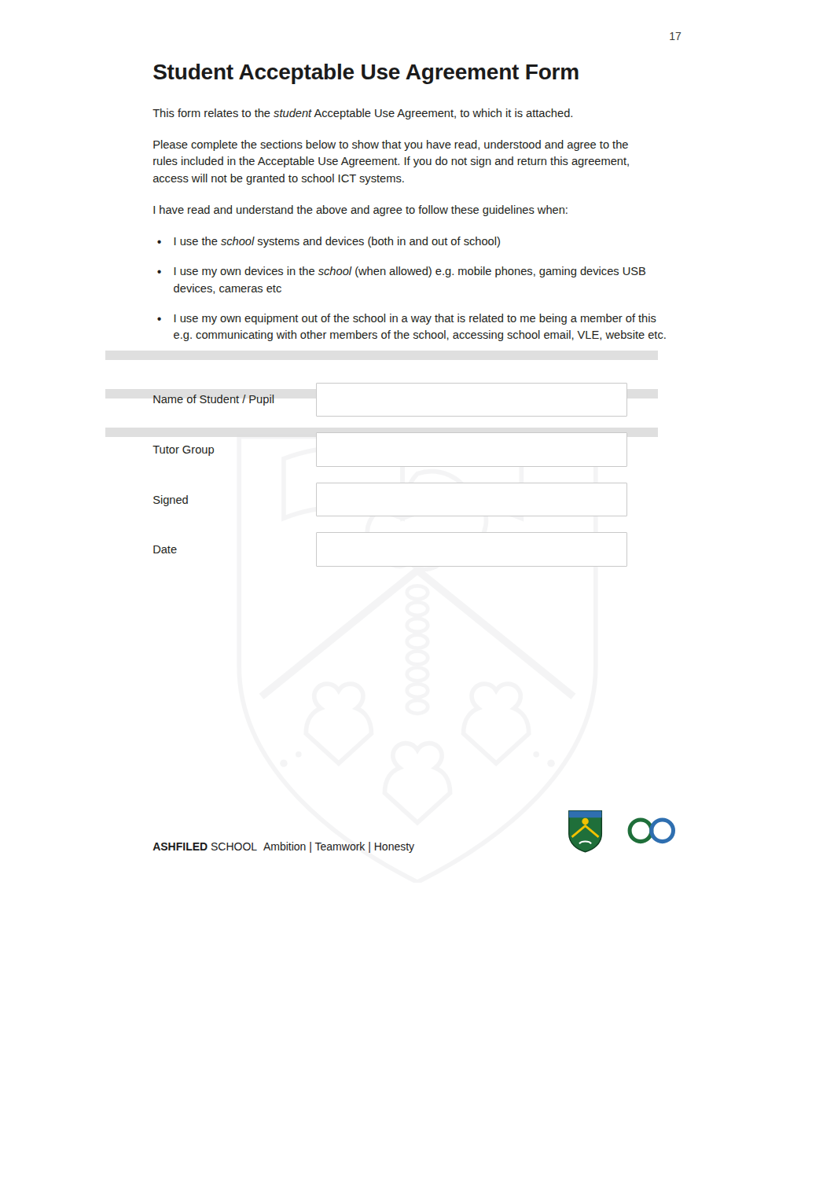17
Student Acceptable Use Agreement Form
This form relates to the student Acceptable Use Agreement, to which it is attached.
Please complete the sections below to show that you have read, understood and agree to the rules included in the Acceptable Use Agreement. If you do not sign and return this agreement, access will not be granted to school ICT systems.
I have read and understand the above and agree to follow these guidelines when:
I use the school systems and devices (both in and out of school)
I use my own devices in the school (when allowed) e.g. mobile phones, gaming devices USB devices, cameras etc
I use my own equipment out of the school in a way that is related to me being a member of this e.g. communicating with other members of the school, accessing school email, VLE, website etc.
| Name of Student / Pupil | |
| Tutor Group | |
| Signed | |
| Date | |
ASHFILED SCHOOL Ambition | Teamwork | Honesty